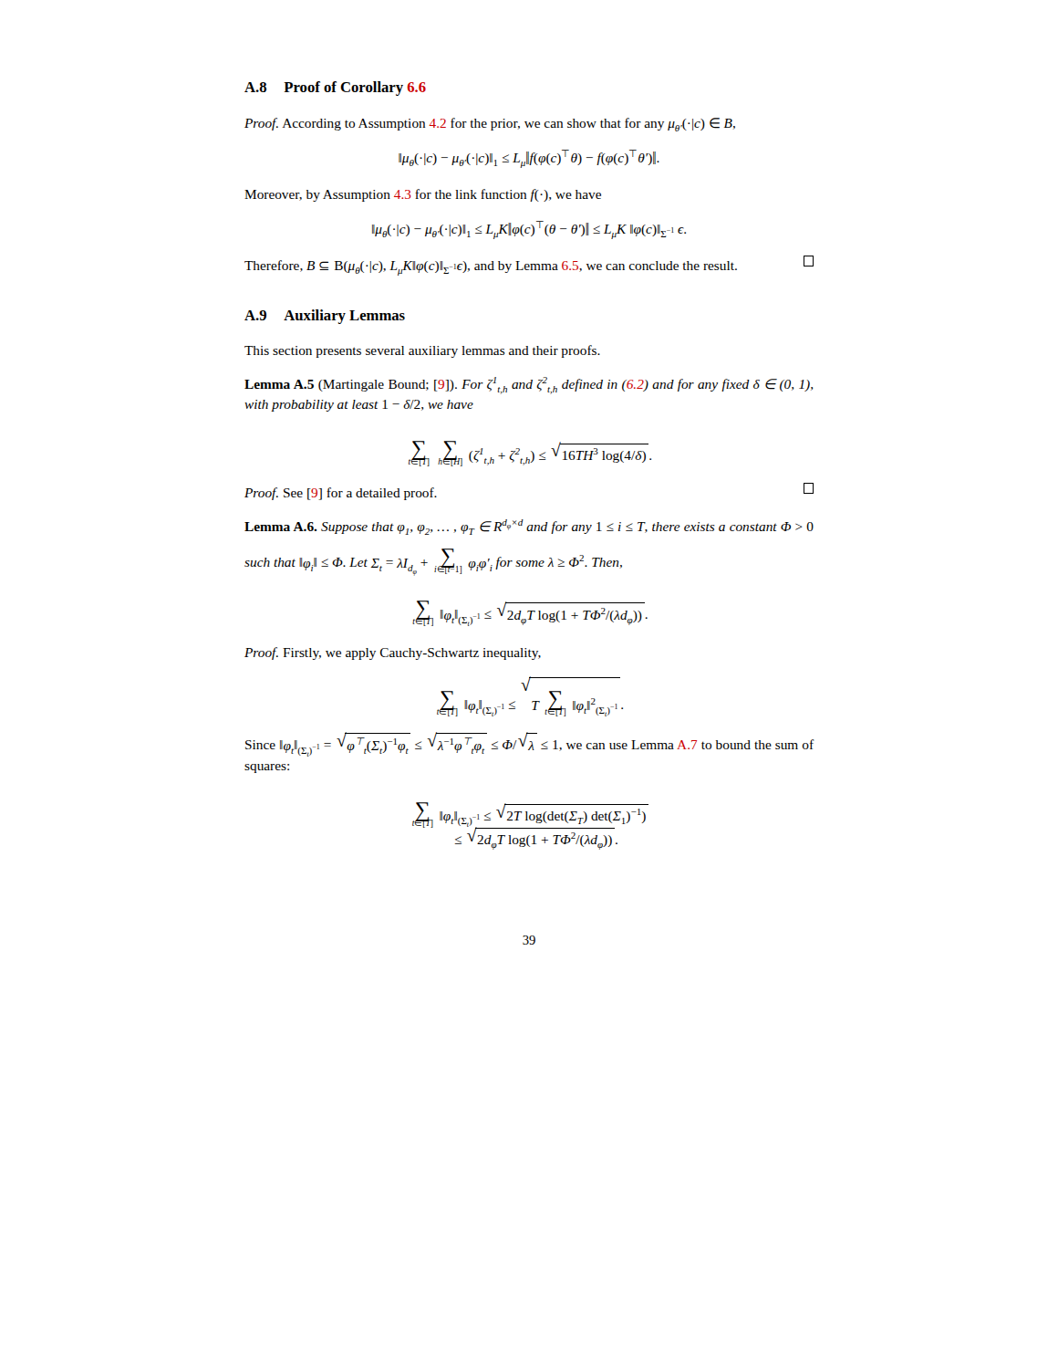A.8 Proof of Corollary 6.6
Proof. According to Assumption 4.2 for the prior, we can show that for any μθ′(·|c) ∈ B,
‖μθ(·|c) − μθ′(·|c)‖1 ≤ Lμ‖f(φ(c)⊤θ) − f(φ(c)⊤θ′)‖.
Moreover, by Assumption 4.3 for the link function f(·), we have
‖μθ(·|c) − μθ′(·|c)‖1 ≤ LμK‖φ(c)⊤(θ − θ′)‖ ≤ LμK ‖φ(c)‖Σ−1 ϵ.
Therefore, B ⊆ B(μθ(·|c), LμK‖φ(c)‖Σ−1ϵ), and by Lemma 6.5, we can conclude the result.
A.9 Auxiliary Lemmas
This section presents several auxiliary lemmas and their proofs.
Lemma A.5 (Martingale Bound; [9]). For ζ1t,h and ζ2t,h defined in (6.2) and for any fixed δ ∈ (0, 1), with probability at least 1 − δ/2, we have
∑t∈[T] ∑h∈[H] (ζ1t,h + ζ2t,h) ≤ 16TH3 log(4/δ).
Proof. See [9] for a detailed proof.
Lemma A.6. Suppose that φ1, φ2, … , φT ∈ Rdφ×d and for any 1 ≤ i ≤ T, there exists a constant Φ > 0 such that ‖φi‖ ≤ Φ. Let Σt = λIdφ + ∑i∈[t−1] φiφ′i for some λ ≥ Φ2. Then,
∑t∈[T] ‖φt‖(Σt)−1 ≤ 2dφT log(1 + TΦ2/(λdφ)).
Proof. Firstly, we apply Cauchy-Schwartz inequality,
∑t∈[T] ‖φt‖(Σt)−1 ≤ T ∑t∈[T] ‖φt‖2(Σt)−1.
Since ‖φt‖(Σt)−1 = φ⊤t(Σt)−1φt ≤ λ−1φ⊤t φt ≤ Φ/λ ≤ 1, we can use Lemma A.7 to bound the sum of squares:
∑t∈[T] ‖φt‖(Σt)−1 ≤ 2T log(det(ΣT) det(Σ1)−1) ≤ 2dφT log(1 + TΦ2/(λdφ)).
39